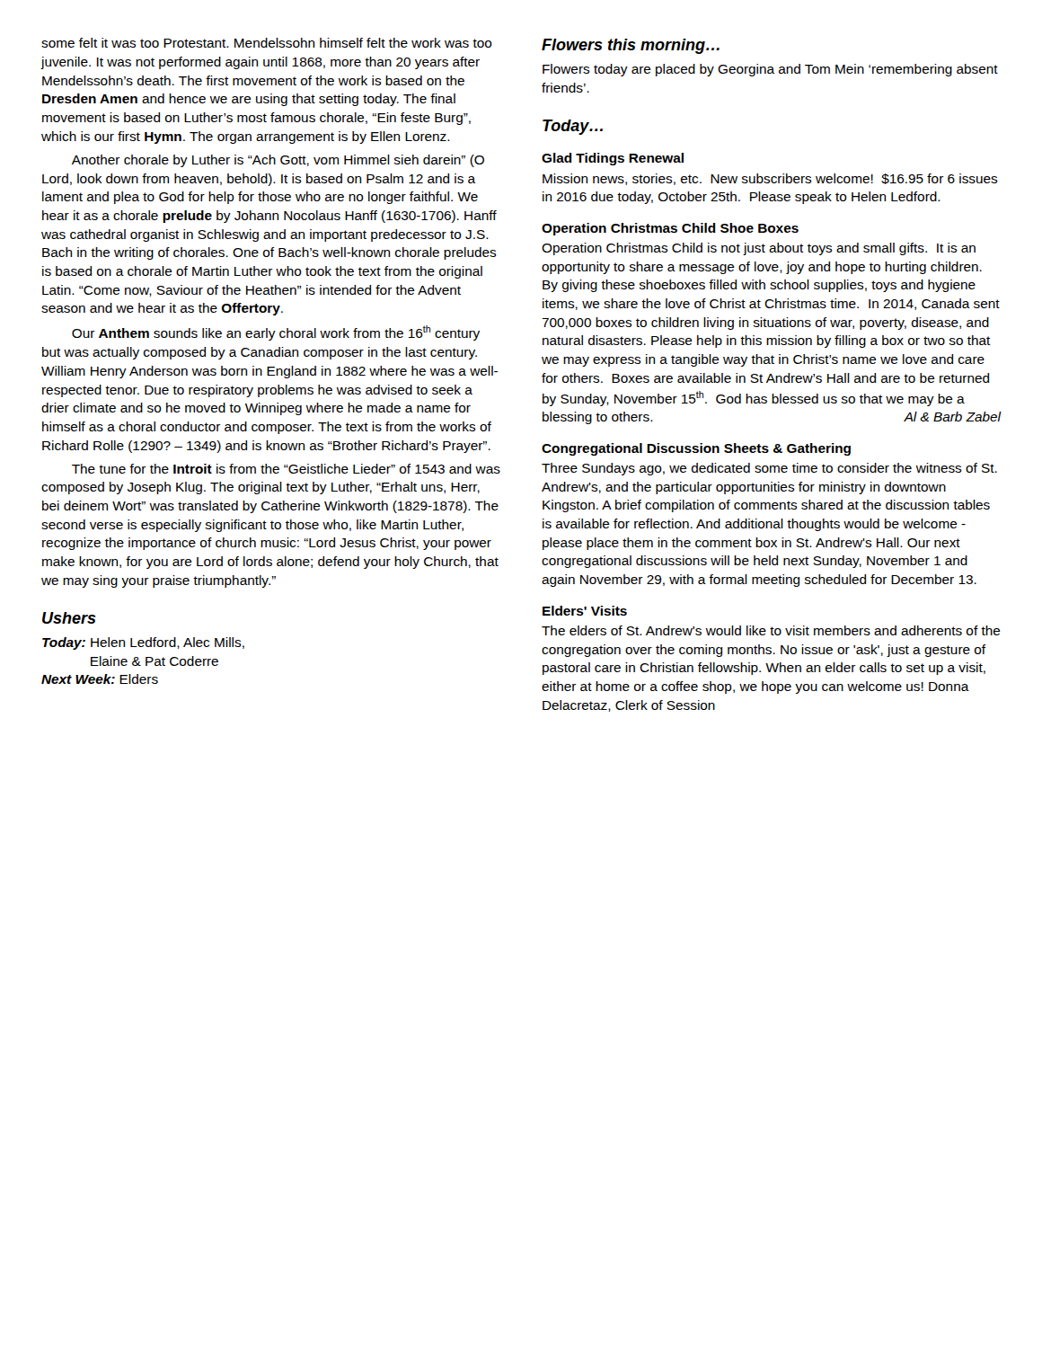some felt it was too Protestant. Mendelssohn himself felt the work was too juvenile. It was not performed again until 1868, more than 20 years after Mendelssohn’s death. The first movement of the work is based on the Dresden Amen and hence we are using that setting today. The final movement is based on Luther’s most famous chorale, “Ein feste Burg”, which is our first Hymn. The organ arrangement is by Ellen Lorenz.
Another chorale by Luther is “Ach Gott, vom Himmel sieh darein” (O Lord, look down from heaven, behold). It is based on Psalm 12 and is a lament and plea to God for help for those who are no longer faithful. We hear it as a chorale prelude by Johann Nocolaus Hanff (1630-1706). Hanff was cathedral organist in Schleswig and an important predecessor to J.S. Bach in the writing of chorales. One of Bach’s well-known chorale preludes is based on a chorale of Martin Luther who took the text from the original Latin. “Come now, Saviour of the Heathen” is intended for the Advent season and we hear it as the Offertory.
Our Anthem sounds like an early choral work from the 16th century but was actually composed by a Canadian composer in the last century. William Henry Anderson was born in England in 1882 where he was a well-respected tenor. Due to respiratory problems he was advised to seek a drier climate and so he moved to Winnipeg where he made a name for himself as a choral conductor and composer. The text is from the works of Richard Rolle (1290? – 1349) and is known as “Brother Richard’s Prayer”.
The tune for the Introit is from the “Geistliche Lieder” of 1543 and was composed by Joseph Klug. The original text by Luther, “Erhalt uns, Herr, bei deinem Wort” was translated by Catherine Winkworth (1829-1878). The second verse is especially significant to those who, like Martin Luther, recognize the importance of church music: “Lord Jesus Christ, your power make known, for you are Lord of lords alone; defend your holy Church, that we may sing your praise triumphantly.”
Ushers
Today: Helen Ledford, Alec Mills,
Elaine & Pat Coderre
Next Week: Elders
Flowers this morning…
Flowers today are placed by Georgina and Tom Mein ‘remembering absent friends’.
Today…
Glad Tidings Renewal
Mission news, stories, etc. New subscribers welcome! $16.95 for 6 issues in 2016 due today, October 25th. Please speak to Helen Ledford.
Operation Christmas Child Shoe Boxes
Operation Christmas Child is not just about toys and small gifts. It is an opportunity to share a message of love, joy and hope to hurting children. By giving these shoeboxes filled with school supplies, toys and hygiene items, we share the love of Christ at Christmas time. In 2014, Canada sent 700,000 boxes to children living in situations of war, poverty, disease, and natural disasters. Please help in this mission by filling a box or two so that we may express in a tangible way that in Christ’s name we love and care for others. Boxes are available in St Andrew’s Hall and are to be returned by Sunday, November 15th. God has blessed us so that we may be a blessing to others. Al & Barb Zabel
Congregational Discussion Sheets & Gathering
Three Sundays ago, we dedicated some time to consider the witness of St. Andrew's, and the particular opportunities for ministry in downtown Kingston. A brief compilation of comments shared at the discussion tables is available for reflection. And additional thoughts would be welcome - please place them in the comment box in St. Andrew's Hall. Our next congregational discussions will be held next Sunday, November 1 and again November 29, with a formal meeting scheduled for December 13.
Elders' Visits
The elders of St. Andrew's would like to visit members and adherents of the congregation over the coming months. No issue or 'ask', just a gesture of pastoral care in Christian fellowship. When an elder calls to set up a visit, either at home or a coffee shop, we hope you can welcome us! Donna Delacretaz, Clerk of Session